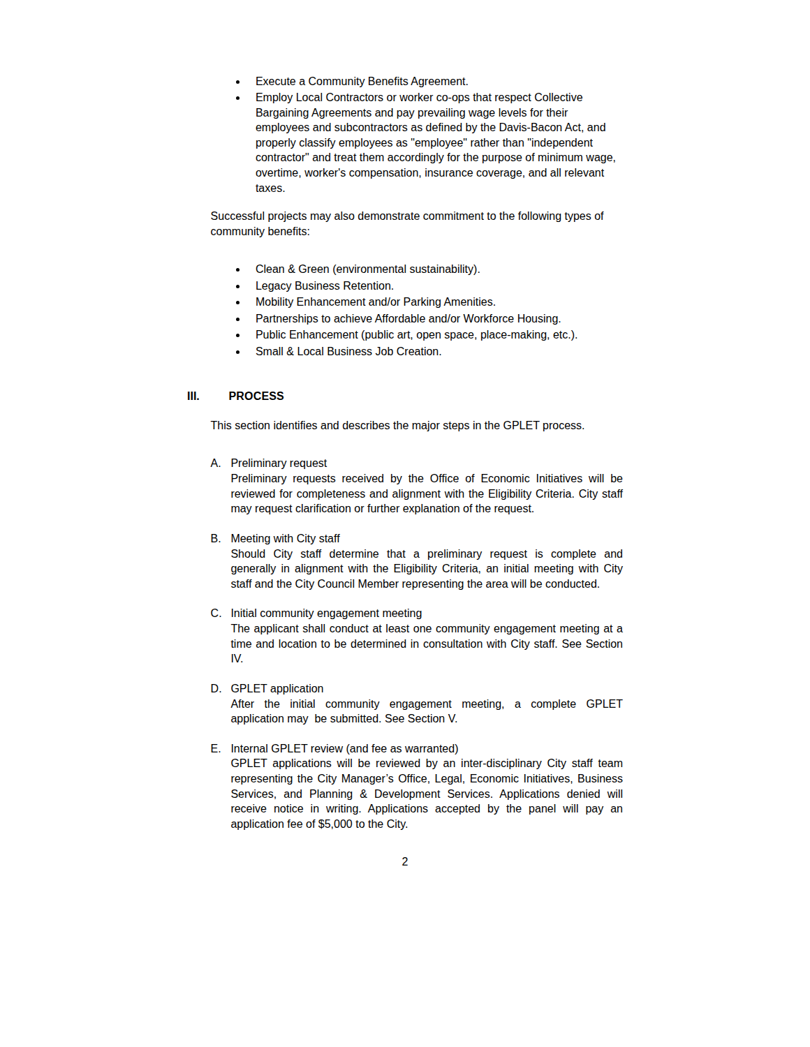Execute a Community Benefits Agreement.
Employ Local Contractors or worker co-ops that respect Collective Bargaining Agreements and pay prevailing wage levels for their employees and subcontractors as defined by the Davis-Bacon Act, and properly classify employees as "employee" rather than "independent contractor" and treat them accordingly for the purpose of minimum wage, overtime, worker's compensation, insurance coverage, and all relevant taxes.
Successful projects may also demonstrate commitment to the following types of community benefits:
Clean & Green (environmental sustainability).
Legacy Business Retention.
Mobility Enhancement and/or Parking Amenities.
Partnerships to achieve Affordable and/or Workforce Housing.
Public Enhancement (public art, open space, place-making, etc.).
Small & Local Business Job Creation.
III.
PROCESS
This section identifies and describes the major steps in the GPLET process.
A.
Preliminary request
Preliminary requests received by the Office of Economic Initiatives will be reviewed for completeness and alignment with the Eligibility Criteria. City staff may request clarification or further explanation of the request.
B.
Meeting with City staff
Should City staff determine that a preliminary request is complete and generally in alignment with the Eligibility Criteria, an initial meeting with City staff and the City Council Member representing the area will be conducted.
C.
Initial community engagement meeting
The applicant shall conduct at least one community engagement meeting at a time and location to be determined in consultation with City staff. See Section IV.
D.
GPLET application
After the initial community engagement meeting, a complete GPLET application may be submitted. See Section V.
E.
Internal GPLET review (and fee as warranted)
GPLET applications will be reviewed by an inter-disciplinary City staff team representing the City Manager’s Office, Legal, Economic Initiatives, Business Services, and Planning & Development Services. Applications denied will receive notice in writing. Applications accepted by the panel will pay an application fee of $5,000 to the City.
2